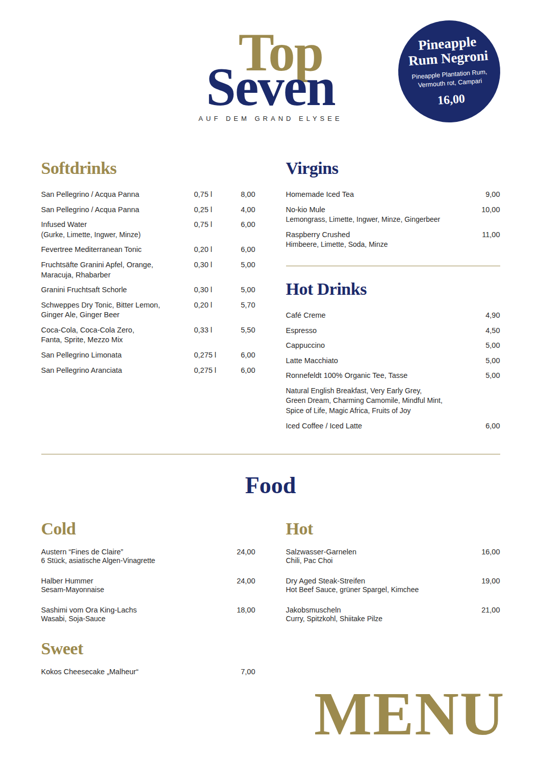Top Seven AUF DEM GRAND ELYSEE
Pineapple
Rum Negroni
Pineapple Plantation Rum,
Vermouth rot, Campari
16,00
Softdrinks
| San Pellegrino / Acqua Panna | 0,75 l | 8,00 |
| San Pellegrino / Acqua Panna | 0,25 l | 4,00 |
| Infused Water (Gurke, Limette, Ingwer, Minze) | 0,75 l | 6,00 |
| Fevertree Mediterranean Tonic | 0,20 l | 6,00 |
| Fruchtsäfte Granini Apfel, Orange, Maracuja, Rhabarber | 0,30 l | 5,00 |
| Granini Fruchtsaft Schorle | 0,30 l | 5,00 |
| Schweppes Dry Tonic, Bitter Lemon, Ginger Ale, Ginger Beer | 0,20 l | 5,70 |
| Coca-Cola, Coca-Cola Zero, Fanta, Sprite, Mezzo Mix | 0,33 l | 5,50 |
| San Pellegrino Limonata | 0,275 l | 6,00 |
| San Pellegrino Aranciata | 0,275 l | 6,00 |
Virgins
| Homemade Iced Tea | 9,00 |
| No-kio Mule Lemongrass, Limette, Ingwer, Minze, Gingerbeer | 10,00 |
| Raspberry Crushed Himbeere, Limette, Soda, Minze | 11,00 |
Hot Drinks
| Café Creme | 4,90 |
| Espresso | 4,50 |
| Cappuccino | 5,00 |
| Latte Macchiato | 5,00 |
| Ronnefeldt 100% Organic Tee, Tasse | 5,00 |
| Natural English Breakfast, Very Early Grey, Green Dream, Charming Camomile, Mindful Mint, Spice of Life, Magic Africa, Fruits of Joy |
| Iced Coffee / Iced Latte | 6,00 |
Food
Cold
Austern “Fines de Claire”6 Stück, asiatische Algen-Vinagrette
24,00
Halber HummerSesam-Mayonnaise
24,00
Sashimi vom Ora King-LachsWasabi, Soja-Sauce
18,00
Sweet
Kokos Cheesecake „Malheur“
7,00
Hot
Salzwasser-GarnelenChili, Pac Choi
16,00
Dry Aged Steak-StreifenHot Beef Sauce, grüner Spargel, Kimchee
19,00
JakobsmuschelnCurry, Spitzkohl, Shiitake Pilze
21,00
MENU